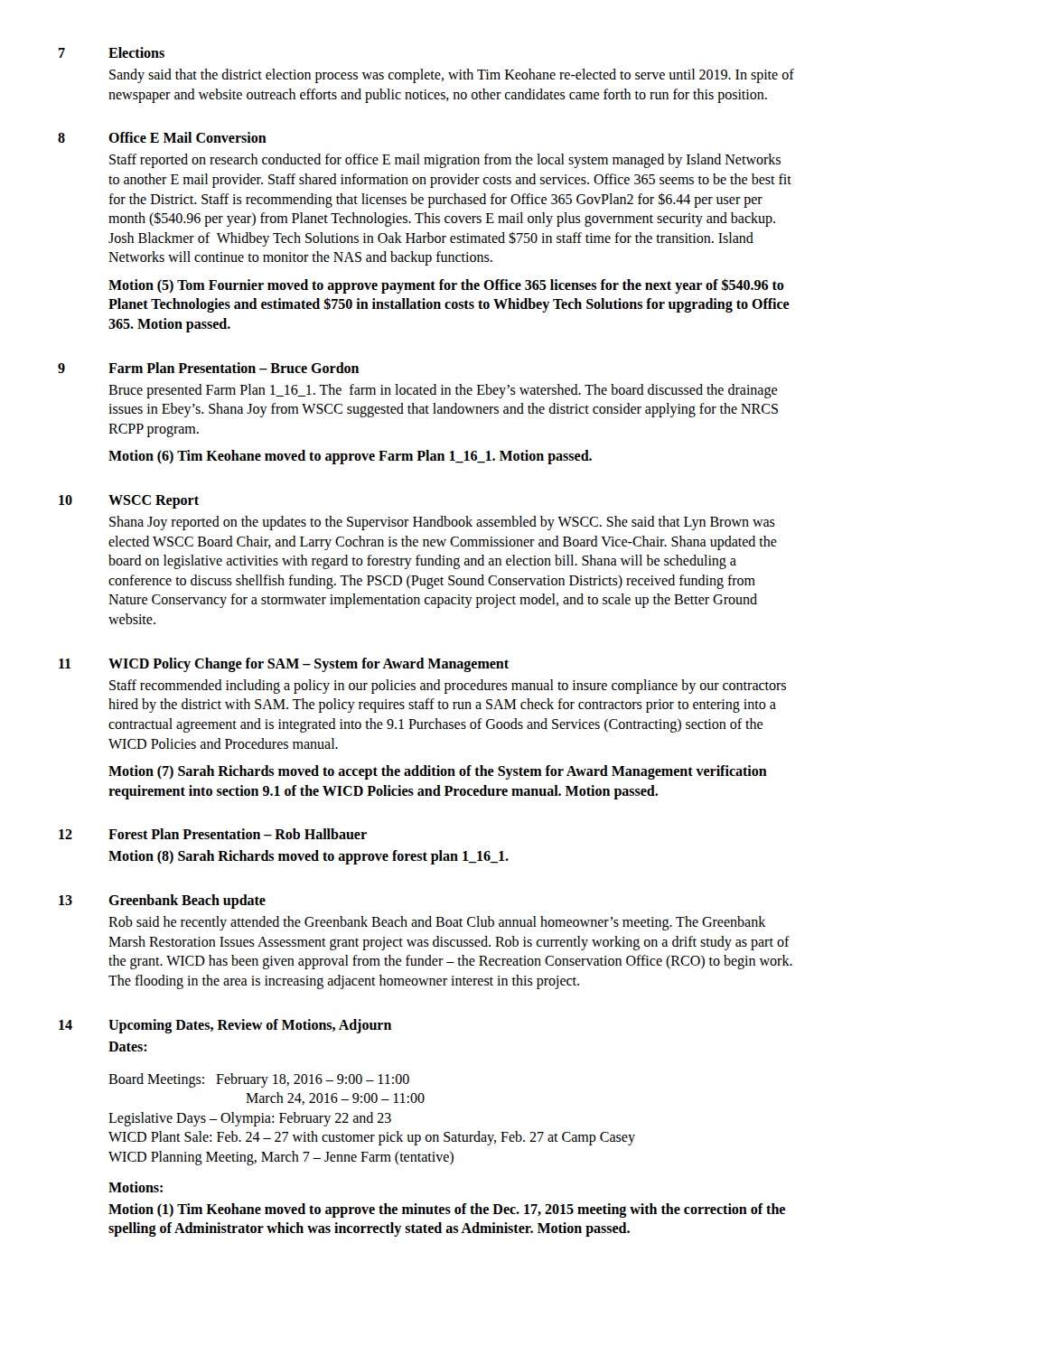7
Elections
Sandy said that the district election process was complete, with Tim Keohane re-elected to serve until 2019. In spite of newspaper and website outreach efforts and public notices, no other candidates came forth to run for this position.
8
Office E Mail Conversion
Staff reported on research conducted for office E mail migration from the local system managed by Island Networks to another E mail provider. Staff shared information on provider costs and services. Office 365 seems to be the best fit for the District. Staff is recommending that licenses be purchased for Office 365 GovPlan2 for $6.44 per user per month ($540.96 per year) from Planet Technologies. This covers E mail only plus government security and backup. Josh Blackmer of Whidbey Tech Solutions in Oak Harbor estimated $750 in staff time for the transition. Island Networks will continue to monitor the NAS and backup functions.
Motion (5) Tom Fournier moved to approve payment for the Office 365 licenses for the next year of $540.96 to Planet Technologies and estimated $750 in installation costs to Whidbey Tech Solutions for upgrading to Office 365. Motion passed.
9
Farm Plan Presentation – Bruce Gordon
Bruce presented Farm Plan 1_16_1. The farm in located in the Ebey’s watershed. The board discussed the drainage issues in Ebey’s. Shana Joy from WSCC suggested that landowners and the district consider applying for the NRCS RCPP program.
Motion (6) Tim Keohane moved to approve Farm Plan 1_16_1. Motion passed.
10
WSCC Report
Shana Joy reported on the updates to the Supervisor Handbook assembled by WSCC. She said that Lyn Brown was elected WSCC Board Chair, and Larry Cochran is the new Commissioner and Board Vice-Chair. Shana updated the board on legislative activities with regard to forestry funding and an election bill. Shana will be scheduling a conference to discuss shellfish funding. The PSCD (Puget Sound Conservation Districts) received funding from Nature Conservancy for a stormwater implementation capacity project model, and to scale up the Better Ground website.
11
WICD Policy Change for SAM – System for Award Management
Staff recommended including a policy in our policies and procedures manual to insure compliance by our contractors hired by the district with SAM. The policy requires staff to run a SAM check for contractors prior to entering into a contractual agreement and is integrated into the 9.1 Purchases of Goods and Services (Contracting) section of the WICD Policies and Procedures manual.
Motion (7) Sarah Richards moved to accept the addition of the System for Award Management verification requirement into section 9.1 of the WICD Policies and Procedure manual. Motion passed.
12
Forest Plan Presentation – Rob Hallbauer
Motion (8) Sarah Richards moved to approve forest plan 1_16_1.
13
Greenbank Beach update
Rob said he recently attended the Greenbank Beach and Boat Club annual homeowner’s meeting. The Greenbank Marsh Restoration Issues Assessment grant project was discussed. Rob is currently working on a drift study as part of the grant. WICD has been given approval from the funder – the Recreation Conservation Office (RCO) to begin work. The flooding in the area is increasing adjacent homeowner interest in this project.
14
Upcoming Dates, Review of Motions, Adjourn
Dates:
Board Meetings: February 18, 2016 – 9:00 – 11:00
March 24, 2016 – 9:00 – 11:00
Legislative Days – Olympia: February 22 and 23
WICD Plant Sale: Feb. 24 – 27 with customer pick up on Saturday, Feb. 27 at Camp Casey
WICD Planning Meeting, March 7 – Jenne Farm (tentative)
Motions:
Motion (1) Tim Keohane moved to approve the minutes of the Dec. 17, 2015 meeting with the correction of the spelling of Administrator which was incorrectly stated as Administer. Motion passed.